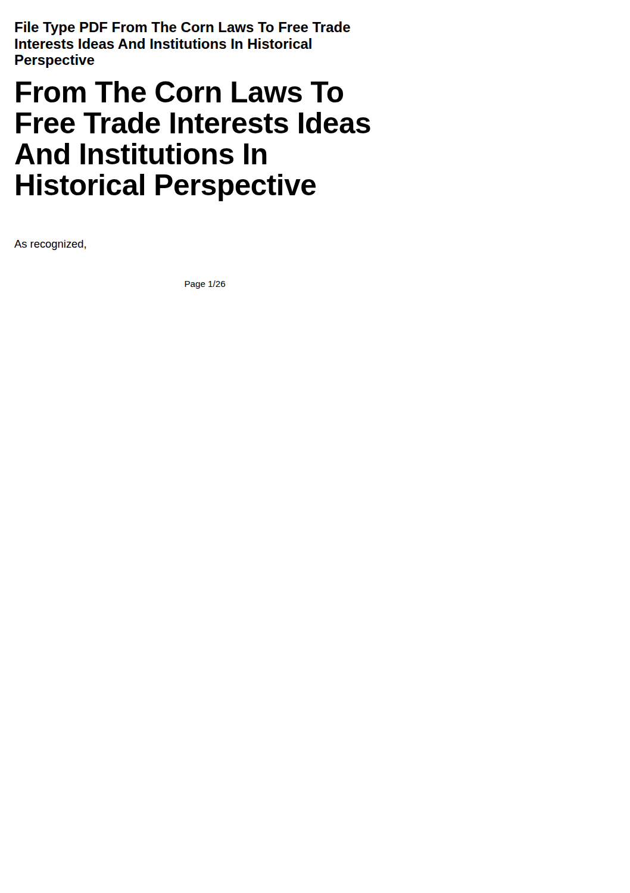File Type PDF From The Corn Laws To Free Trade Interests Ideas And Institutions In Historical Perspective
From The Corn Laws To Free Trade Interests Ideas And Institutions In Historical Perspective
As recognized,
Page 1/26